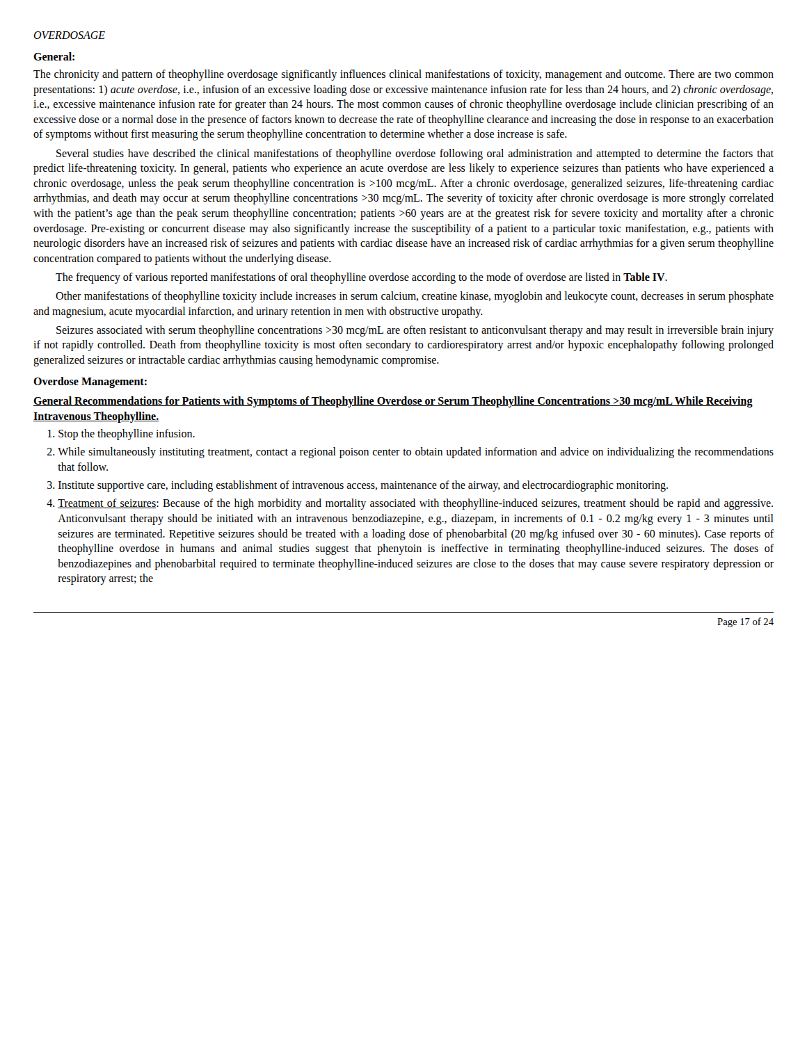OVERDOSAGE
General:
The chronicity and pattern of theophylline overdosage significantly influences clinical manifestations of toxicity, management and outcome. There are two common presentations: 1) acute overdose, i.e., infusion of an excessive loading dose or excessive maintenance infusion rate for less than 24 hours, and 2) chronic overdosage, i.e., excessive maintenance infusion rate for greater than 24 hours. The most common causes of chronic theophylline overdosage include clinician prescribing of an excessive dose or a normal dose in the presence of factors known to decrease the rate of theophylline clearance and increasing the dose in response to an exacerbation of symptoms without first measuring the serum theophylline concentration to determine whether a dose increase is safe.
Several studies have described the clinical manifestations of theophylline overdose following oral administration and attempted to determine the factors that predict life-threatening toxicity. In general, patients who experience an acute overdose are less likely to experience seizures than patients who have experienced a chronic overdosage, unless the peak serum theophylline concentration is >100 mcg/mL. After a chronic overdosage, generalized seizures, life-threatening cardiac arrhythmias, and death may occur at serum theophylline concentrations >30 mcg/mL. The severity of toxicity after chronic overdosage is more strongly correlated with the patient’s age than the peak serum theophylline concentration; patients >60 years are at the greatest risk for severe toxicity and mortality after a chronic overdosage. Pre-existing or concurrent disease may also significantly increase the susceptibility of a patient to a particular toxic manifestation, e.g., patients with neurologic disorders have an increased risk of seizures and patients with cardiac disease have an increased risk of cardiac arrhythmias for a given serum theophylline concentration compared to patients without the underlying disease.
The frequency of various reported manifestations of oral theophylline overdose according to the mode of overdose are listed in Table IV.
Other manifestations of theophylline toxicity include increases in serum calcium, creatine kinase, myoglobin and leukocyte count, decreases in serum phosphate and magnesium, acute myocardial infarction, and urinary retention in men with obstructive uropathy.
Seizures associated with serum theophylline concentrations >30 mcg/mL are often resistant to anticonvulsant therapy and may result in irreversible brain injury if not rapidly controlled. Death from theophylline toxicity is most often secondary to cardiorespiratory arrest and/or hypoxic encephalopathy following prolonged generalized seizures or intractable cardiac arrhythmias causing hemodynamic compromise.
Overdose Management:
General Recommendations for Patients with Symptoms of Theophylline Overdose or Serum Theophylline Concentrations >30 mcg/mL While Receiving Intravenous Theophylline.
Stop the theophylline infusion.
While simultaneously instituting treatment, contact a regional poison center to obtain updated information and advice on individualizing the recommendations that follow.
Institute supportive care, including establishment of intravenous access, maintenance of the airway, and electrocardiographic monitoring.
Treatment of seizures: Because of the high morbidity and mortality associated with theophylline-induced seizures, treatment should be rapid and aggressive. Anticonvulsant therapy should be initiated with an intravenous benzodiazepine, e.g., diazepam, in increments of 0.1 - 0.2 mg/kg every 1 - 3 minutes until seizures are terminated. Repetitive seizures should be treated with a loading dose of phenobarbital (20 mg/kg infused over 30 - 60 minutes). Case reports of theophylline overdose in humans and animal studies suggest that phenytoin is ineffective in terminating theophylline-induced seizures. The doses of benzodiazepines and phenobarbital required to terminate theophylline-induced seizures are close to the doses that may cause severe respiratory depression or respiratory arrest; the
Page 17 of 24